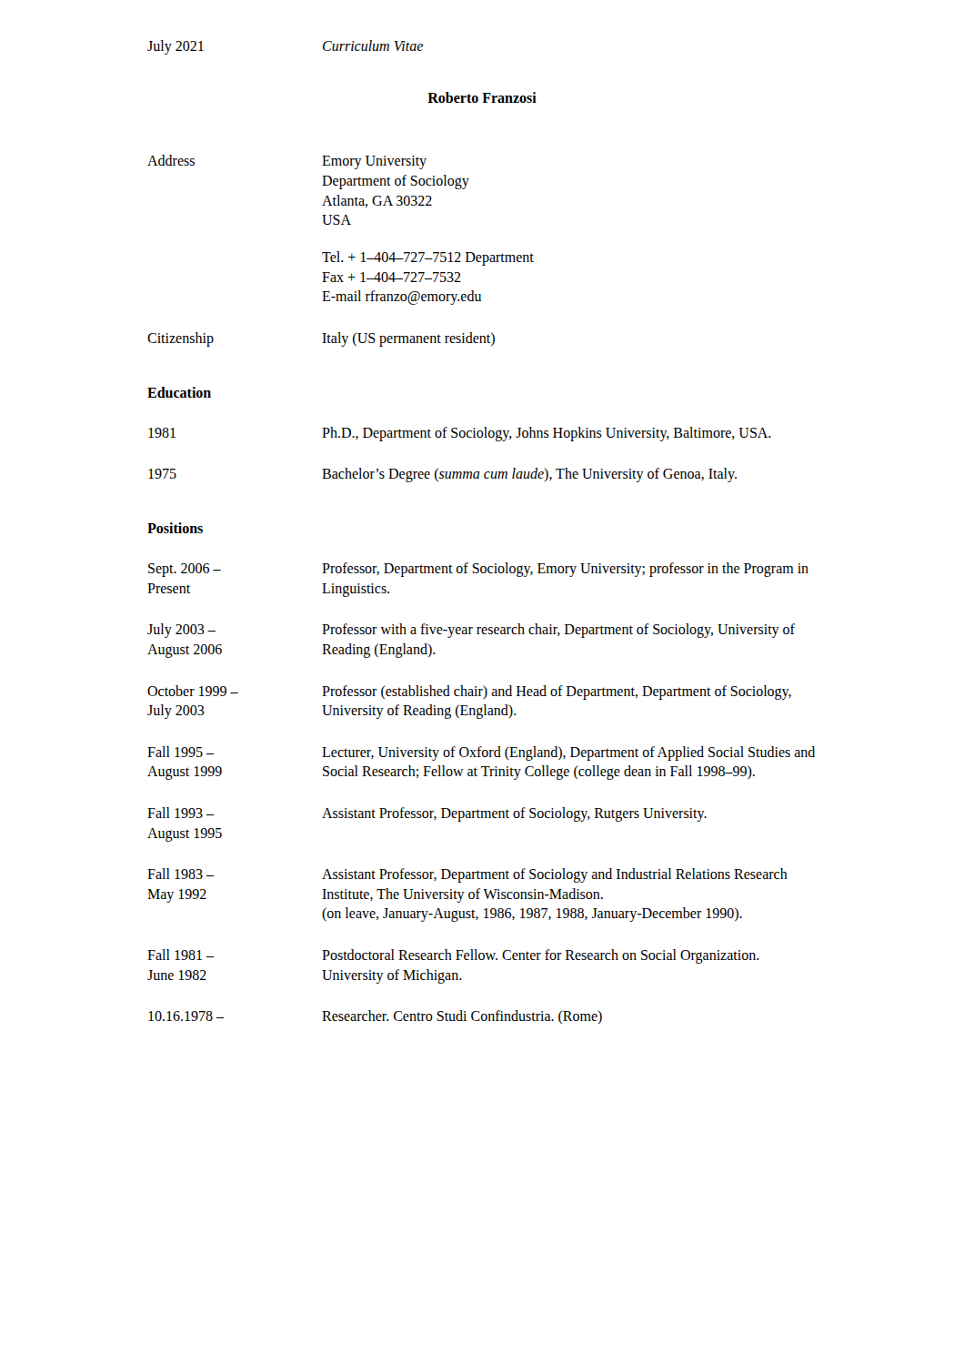July 2021 Curriculum Vitae
Roberto Franzosi
Address
Emory University
Department of Sociology
Atlanta, GA 30322
USA
Tel. + 1–404–727–7512 Department
Fax + 1–404–727–7532
E-mail rfranzo@emory.edu
Citizenship
Italy (US permanent resident)
Education
1981
Ph.D., Department of Sociology, Johns Hopkins University, Baltimore, USA.
1975
Bachelor’s Degree (summa cum laude), The University of Genoa, Italy.
Positions
Sept. 2006 –
Present
Professor, Department of Sociology, Emory University; professor in the Program in Linguistics.
July 2003 –
August 2006
Professor with a five-year research chair, Department of Sociology, University of Reading (England).
October 1999 –
July 2003
Professor (established chair) and Head of Department, Department of Sociology, University of Reading (England).
Fall 1995 –
August 1999
Lecturer, University of Oxford (England), Department of Applied Social Studies and Social Research; Fellow at Trinity College (college dean in Fall 1998–99).
Fall 1993 –
August 1995
Assistant Professor, Department of Sociology, Rutgers University.
Fall 1983 –
May 1992
Assistant Professor, Department of Sociology and Industrial Relations Research Institute, The University of Wisconsin-Madison.
(on leave, January-August, 1986, 1987, 1988, January-December 1990).
Fall 1981 –
June 1982
Postdoctoral Research Fellow. Center for Research on Social Organization. University of Michigan.
10.16.1978 –
Researcher. Centro Studi Confindustria. (Rome)